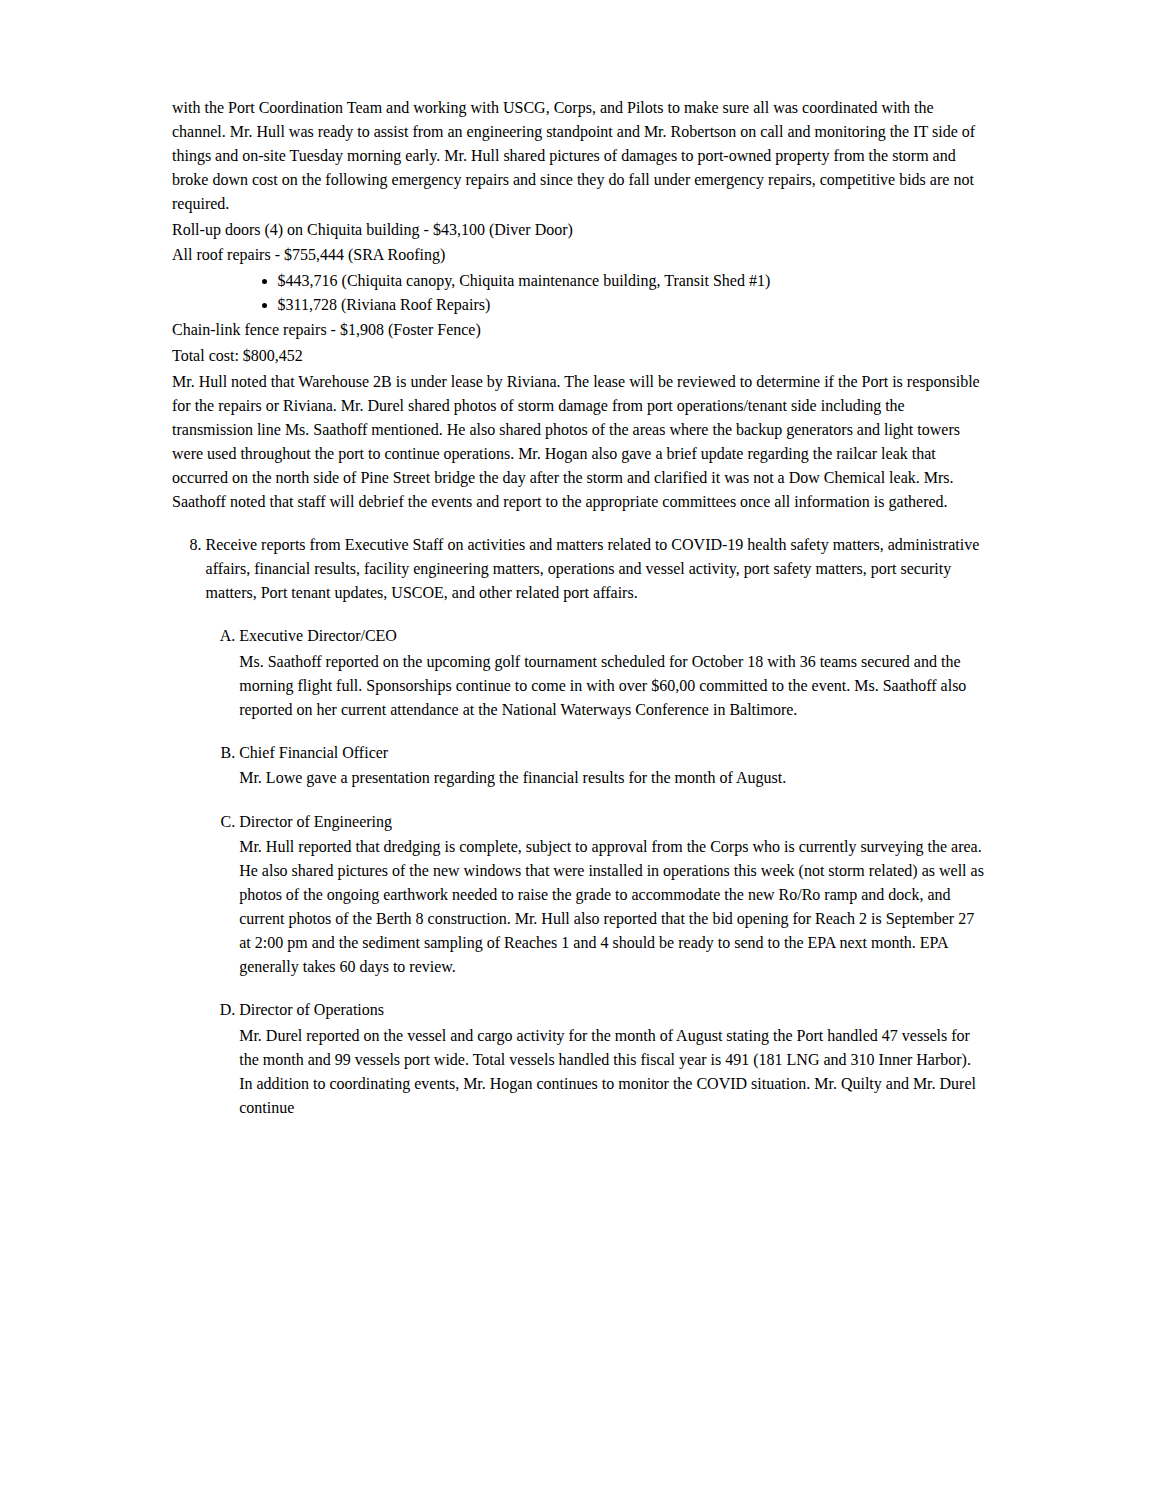with the Port Coordination Team and working with USCG, Corps, and Pilots to make sure all was coordinated with the channel. Mr. Hull was ready to assist from an engineering standpoint and Mr. Robertson on call and monitoring the IT side of things and on-site Tuesday morning early. Mr. Hull shared pictures of damages to port-owned property from the storm and broke down cost on the following emergency repairs and since they do fall under emergency repairs, competitive bids are not required.
Roll-up doors (4) on Chiquita building - $43,100 (Diver Door)
All roof repairs - $755,444 (SRA Roofing)
$443,716 (Chiquita canopy, Chiquita maintenance building, Transit Shed #1)
$311,728 (Riviana Roof Repairs)
Chain-link fence repairs - $1,908 (Foster Fence)
Total cost: $800,452
Mr. Hull noted that Warehouse 2B is under lease by Riviana. The lease will be reviewed to determine if the Port is responsible for the repairs or Riviana. Mr. Durel shared photos of storm damage from port operations/tenant side including the transmission line Ms. Saathoff mentioned. He also shared photos of the areas where the backup generators and light towers were used throughout the port to continue operations. Mr. Hogan also gave a brief update regarding the railcar leak that occurred on the north side of Pine Street bridge the day after the storm and clarified it was not a Dow Chemical leak. Mrs. Saathoff noted that staff will debrief the events and report to the appropriate committees once all information is gathered.
Receive reports from Executive Staff on activities and matters related to COVID-19 health safety matters, administrative affairs, financial results, facility engineering matters, operations and vessel activity, port safety matters, port security matters, Port tenant updates, USCOE, and other related port affairs.
Executive Director/CEO
Ms. Saathoff reported on the upcoming golf tournament scheduled for October 18 with 36 teams secured and the morning flight full. Sponsorships continue to come in with over $60,00 committed to the event. Ms. Saathoff also reported on her current attendance at the National Waterways Conference in Baltimore.
Chief Financial Officer
Mr. Lowe gave a presentation regarding the financial results for the month of August.
Director of Engineering
Mr. Hull reported that dredging is complete, subject to approval from the Corps who is currently surveying the area. He also shared pictures of the new windows that were installed in operations this week (not storm related) as well as photos of the ongoing earthwork needed to raise the grade to accommodate the new Ro/Ro ramp and dock, and current photos of the Berth 8 construction. Mr. Hull also reported that the bid opening for Reach 2 is September 27 at 2:00 pm and the sediment sampling of Reaches 1 and 4 should be ready to send to the EPA next month. EPA generally takes 60 days to review.
Director of Operations
Mr. Durel reported on the vessel and cargo activity for the month of August stating the Port handled 47 vessels for the month and 99 vessels port wide. Total vessels handled this fiscal year is 491 (181 LNG and 310 Inner Harbor). In addition to coordinating events, Mr. Hogan continues to monitor the COVID situation. Mr. Quilty and Mr. Durel continue